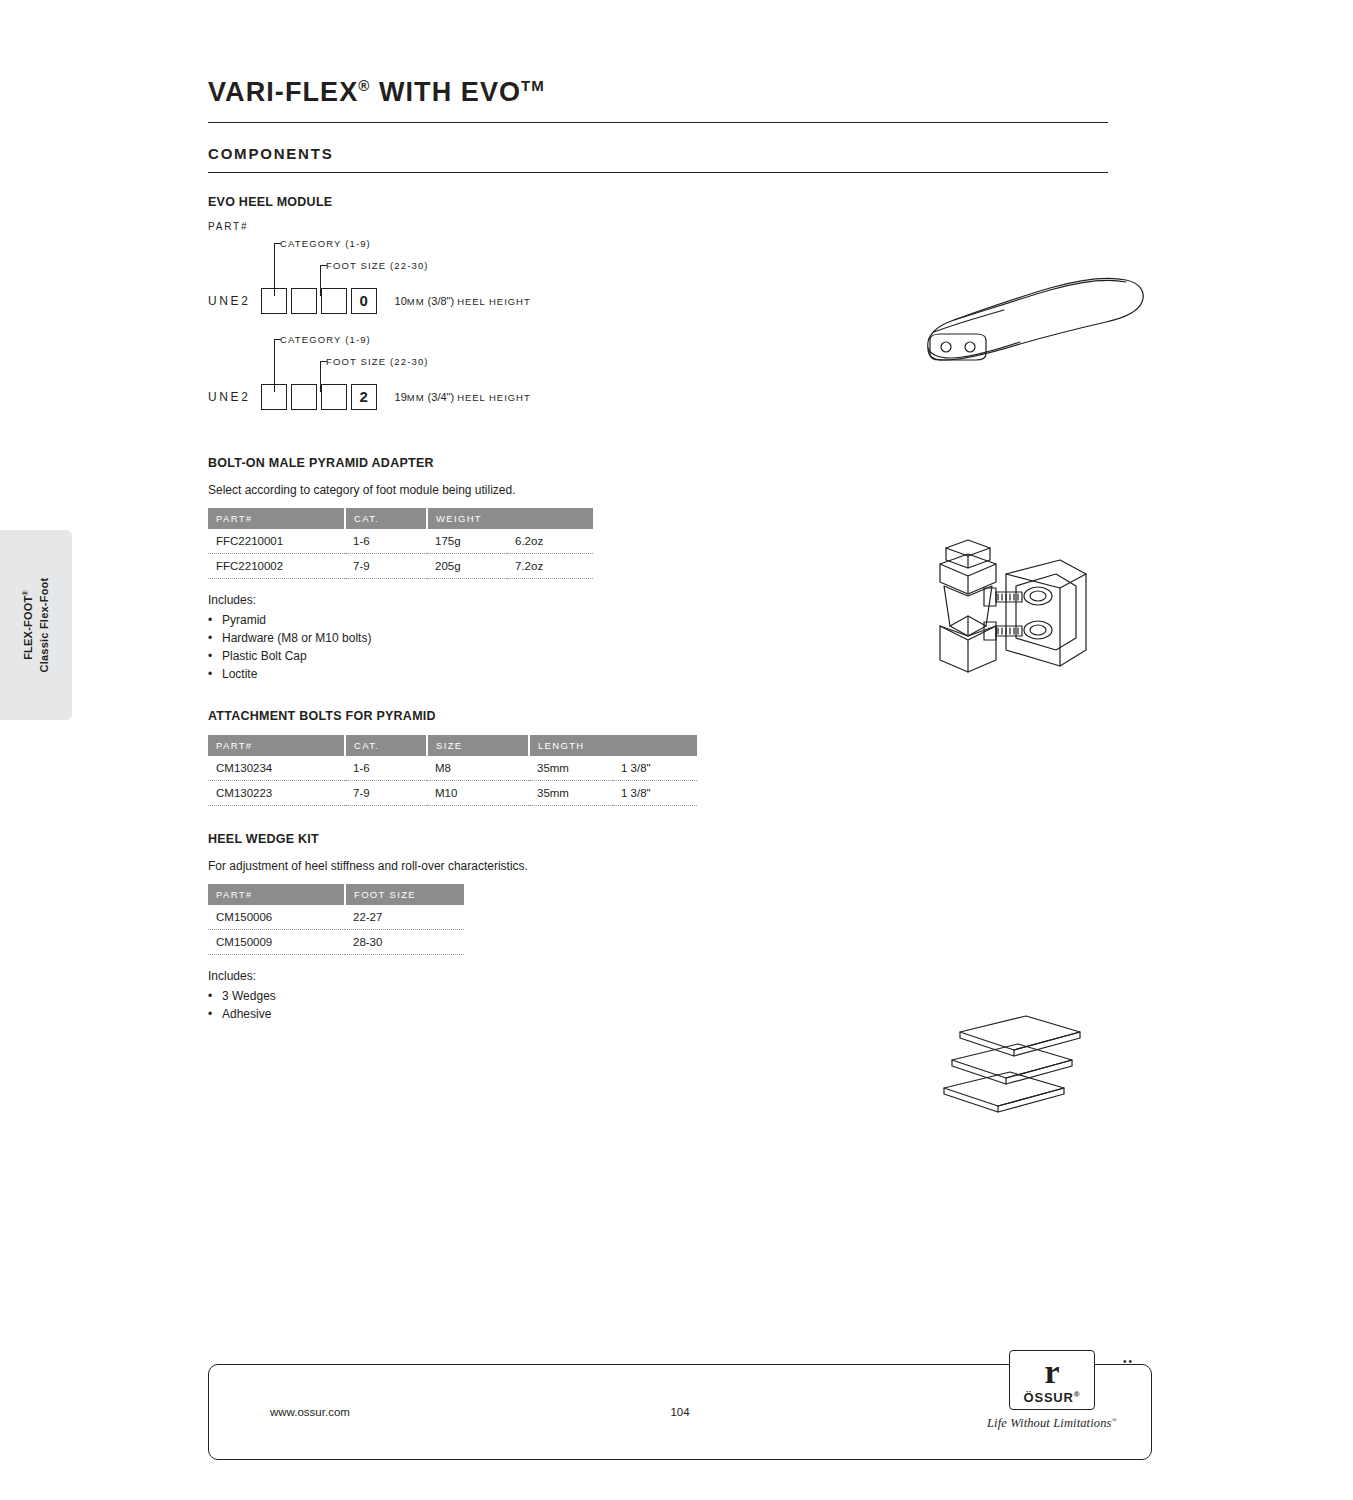FLEX-FOOT®
Classic Flex-Foot
VARI-FLEX® WITH EVOTM
COMPONENTS
EVO HEEL MODULE
PART#
Category (1-9) Foot size (22-30)
UNE2 0 10mm (3/8") heel height
Category (1-9) Foot size (22-30)
UNE2 2 19mm (3/4") heel height
BOLT-ON MALE PYRAMID ADAPTER
Select according to category of foot module being utilized.
| PART# | CAT. | WEIGHT |
| --- | --- | --- |
| FFC2210001 | 1-6 | 175g | 6.2oz |
| FFC2210002 | 7-9 | 205g | 7.2oz |
Includes:
Pyramid
Hardware (M8 or M10 bolts)
Plastic Bolt Cap
Loctite
ATTACHMENT BOLTS FOR PYRAMID
| PART# | CAT. | SIZE | LENGTH |
| --- | --- | --- | --- |
| CM130234 | 1-6 | M8 | 35mm | 1 3/8" |
| CM130223 | 7-9 | M10 | 35mm | 1 3/8" |
HEEL WEDGE KIT
For adjustment of heel stiffness and roll-over characteristics.
| PART# | FOOT SIZE |
| --- | --- |
| CM150006 | 22-27 |
| CM150009 | 28-30 |
Includes:
3 Wedges
Adhesive
www.ossur.com
104
•• r ÖSSUR® Life Without Limitations®